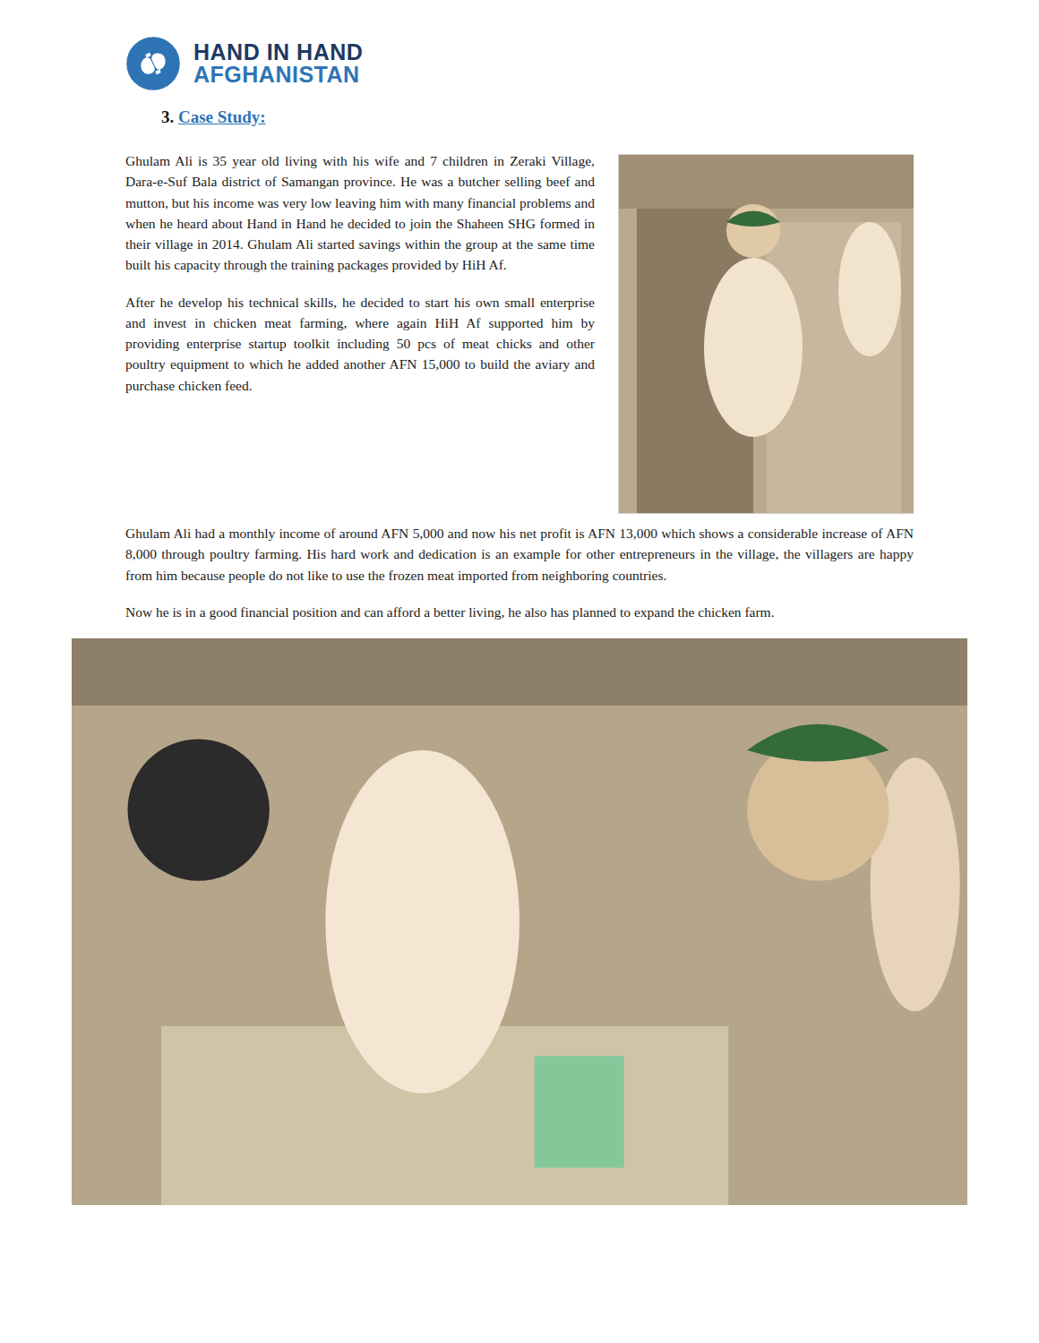HAND IN HAND
AFGHANISTAN
3. Case Study:
Ghulam Ali is 35 year old living with his wife and 7 children in Zeraki Village, Dara-e-Suf Bala district of Samangan province. He was a butcher selling beef and mutton, but his income was very low leaving him with many financial problems and when he heard about Hand in Hand he decided to join the Shaheen SHG formed in their village in 2014. Ghulam Ali started savings within the group at the same time built his capacity through the training packages provided by HiH Af.
After he develop his technical skills, he decided to start his own small enterprise and invest in chicken meat farming, where again HiH Af supported him by providing enterprise startup toolkit including 50 pcs of meat chicks and other poultry equipment to which he added another AFN 15,000 to build the aviary and purchase chicken feed.
Ghulam Ali had a monthly income of around AFN 5,000 and now his net profit is AFN 13,000 which shows a considerable increase of AFN 8,000 through poultry farming. His hard work and dedication is an example for other entrepreneurs in the village, the villagers are happy from him because people do not like to use the frozen meat imported from neighboring countries.
Now he is in a good financial position and can afford a better living, he also has planned to expand the chicken farm.